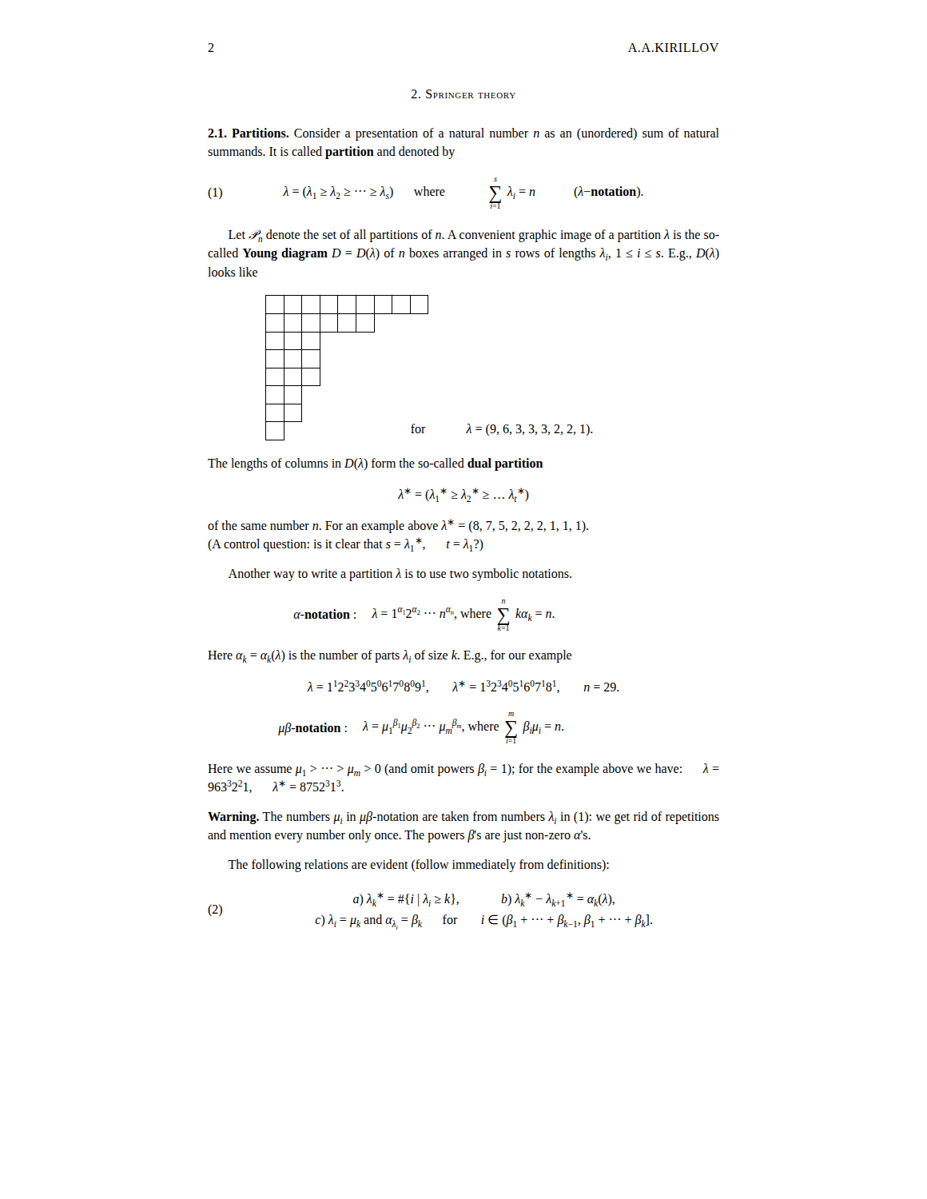2 A.A.KIRILLOV
2. Springer theory
2.1. Partitions. Consider a presentation of a natural number n as an (unordered) sum of natural summands. It is called partition and denoted by
(1)
λ = (λ1 ≥ λ2 ≥ ··· ≥ λs) where s∑i=1 λi = n (λ−notation).
Let 𝒫n denote the set of all partitions of n. A convenient graphic image of a partition λ is the so-called Young diagram D = D(λ) of n boxes arranged in s rows of lengths λi, 1 ≤ i ≤ s. E.g., D(λ) looks like
for λ = (9, 6, 3, 3, 3, 2, 2, 1).
The lengths of columns in D(λ) form the so-called dual partition
λ∗ = (λ1∗ ≥ λ2∗ ≥ … λt∗)
of the same number n. For an example above λ∗ = (8, 7, 5, 2, 2, 2, 1, 1, 1).
(A control question: is it clear that s = λ1∗, t = λ1?)
Another way to write a partition λ is to use two symbolic notations.
α-notation :
λ = 1α12α2 ··· nαn, where n∑k=1 kαk = n.
Here αk = αk(λ) is the number of parts λi of size k. E.g., for our example
λ = 112233405061708091, λ∗ = 13234051607181, n = 29.
μβ-notation :
λ = μ1β1μ2β2 ··· μmβm, where m∑i=1 βiμi = n.
Here we assume μ1 > ··· > μm > 0 (and omit powers βi = 1); for the example above we have: λ = 9633221, λ∗ = 8752313.
Warning. The numbers μi in μβ-notation are taken from numbers λi in (1): we get rid of repetitions and mention every number only once. The powers β's are just non-zero α's.
The following relations are evident (follow immediately from definitions):
(2)
a) λk∗ = #{i | λi ≥ k}, b) λk∗ − λk+1∗ = αk(λ),
c) λi = μk and αλi = βk for i ∈ (β1 + ··· + βk−1, β1 + ··· + βk].